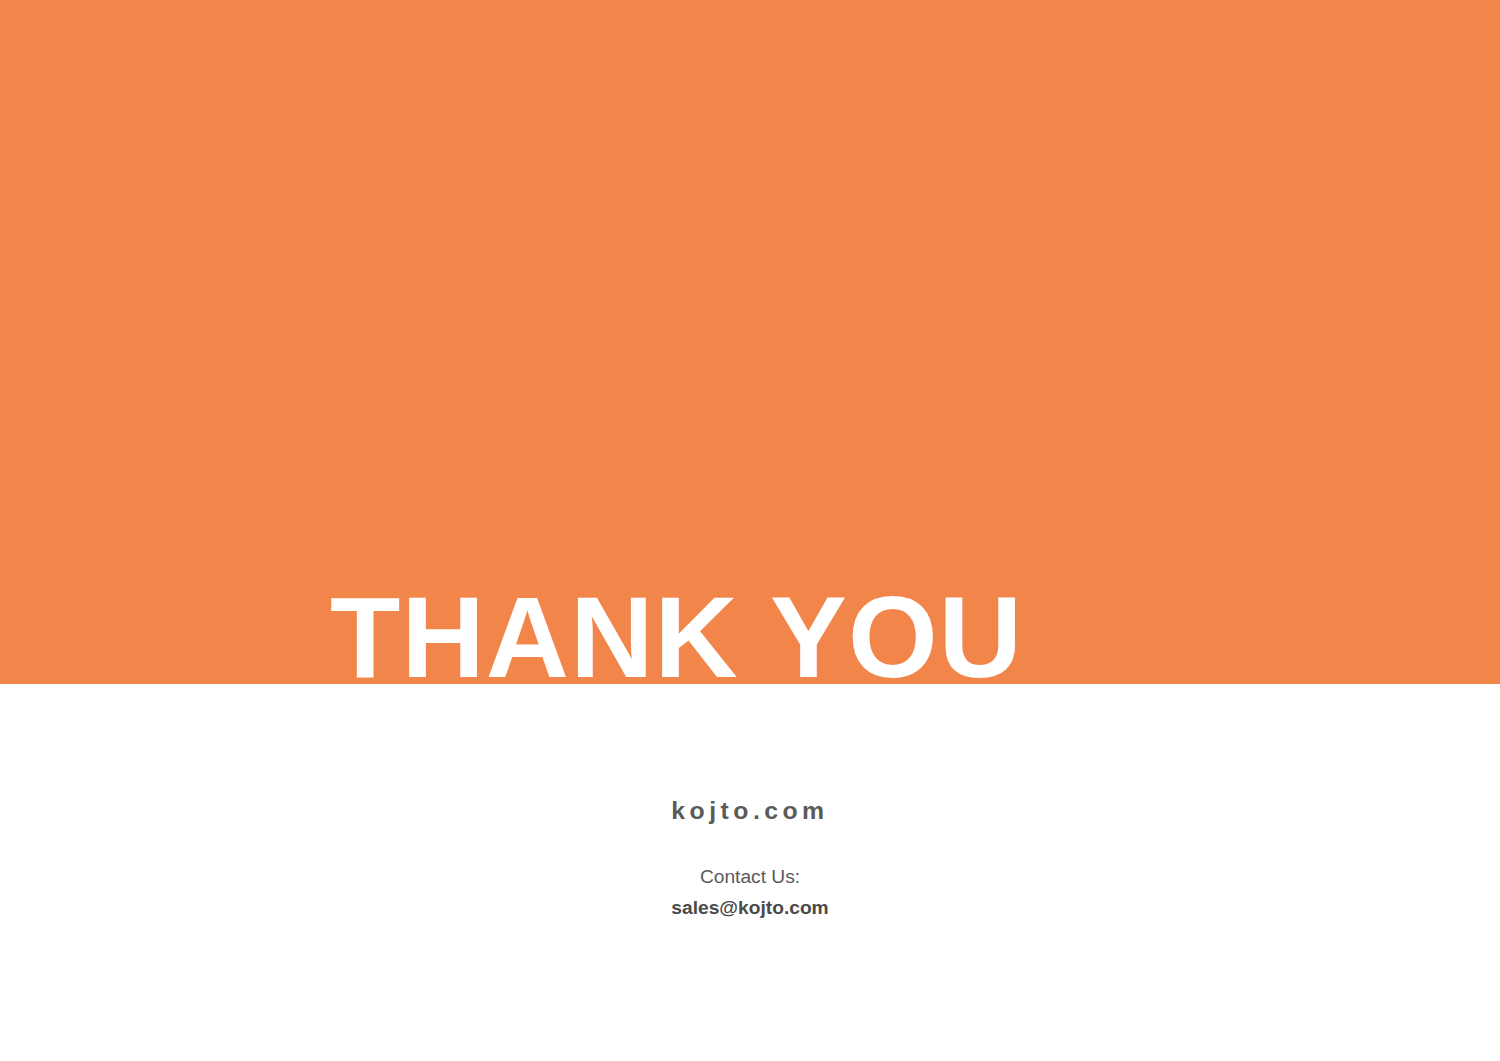THANK YOU
kojto.com
Contact Us:
sales@kojto.com